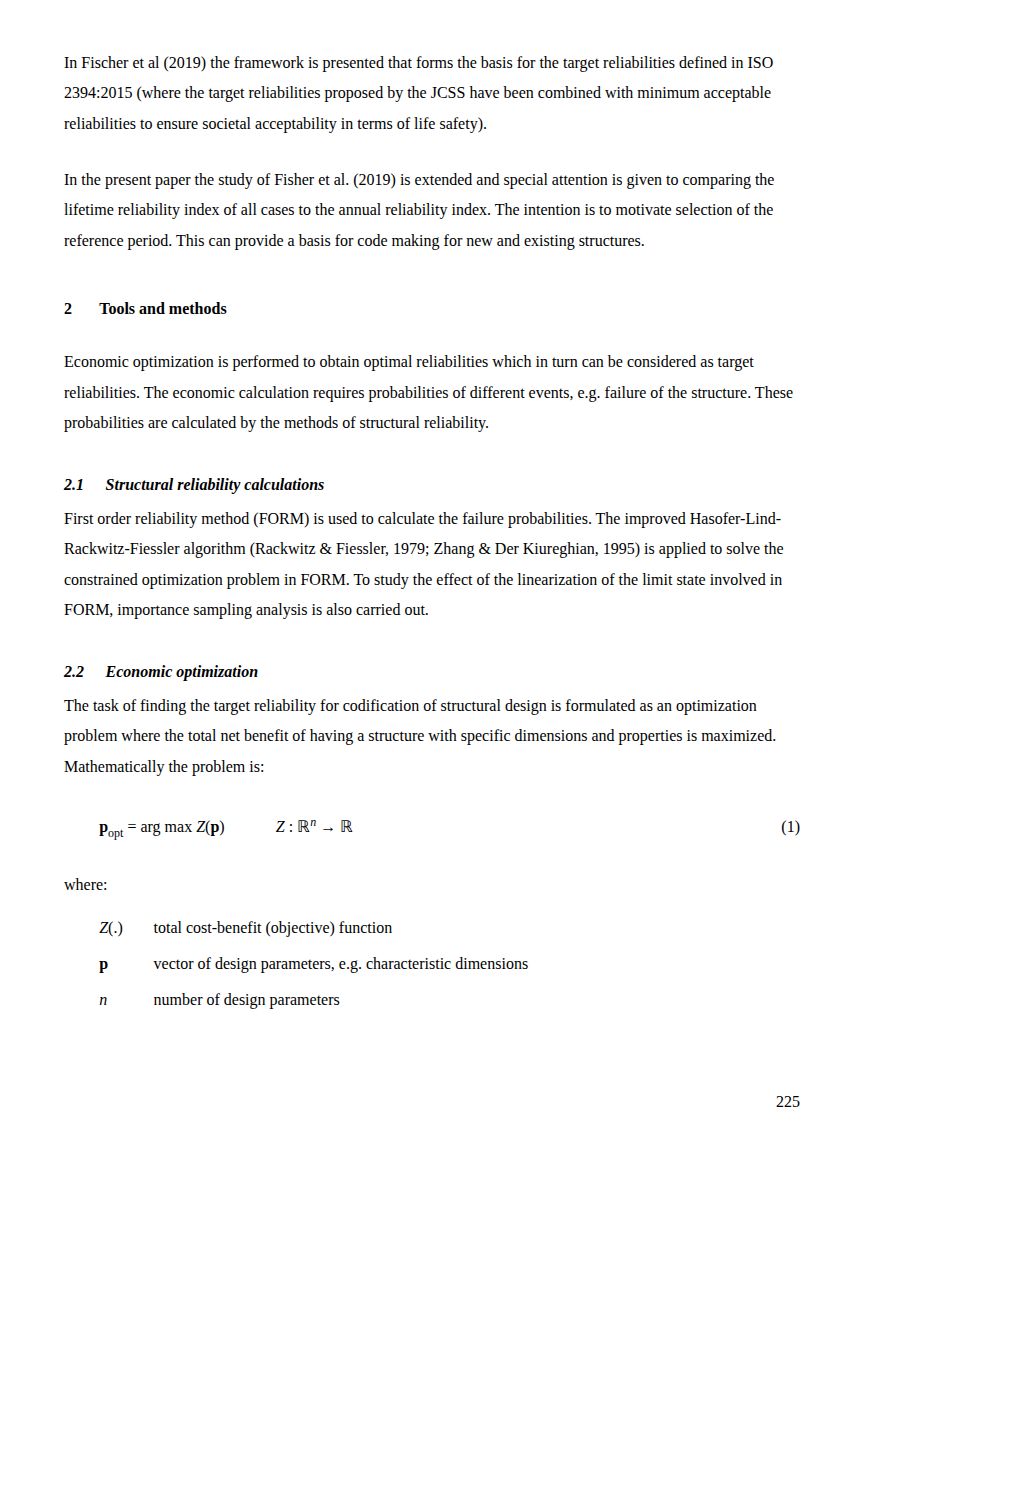In Fischer et al (2019) the framework is presented that forms the basis for the target reliabilities defined in ISO 2394:2015 (where the target reliabilities proposed by the JCSS have been combined with minimum acceptable reliabilities to ensure societal acceptability in terms of life safety).
In the present paper the study of Fisher et al. (2019) is extended and special attention is given to comparing the lifetime reliability index of all cases to the annual reliability index. The intention is to motivate selection of the reference period. This can provide a basis for code making for new and existing structures.
2 Tools and methods
Economic optimization is performed to obtain optimal reliabilities which in turn can be considered as target reliabilities. The economic calculation requires probabilities of different events, e.g. failure of the structure. These probabilities are calculated by the methods of structural reliability.
2.1 Structural reliability calculations
First order reliability method (FORM) is used to calculate the failure probabilities. The improved Hasofer-Lind-Rackwitz-Fiessler algorithm (Rackwitz & Fiessler, 1979; Zhang & Der Kiureghian, 1995) is applied to solve the constrained optimization problem in FORM. To study the effect of the linearization of the limit state involved in FORM, importance sampling analysis is also carried out.
2.2 Economic optimization
The task of finding the target reliability for codification of structural design is formulated as an optimization problem where the total net benefit of having a structure with specific dimensions and properties is maximized. Mathematically the problem is:
popt = arg max Z(p) Z : ℝn → ℝ
(1)
where:
Z(.)
total cost-benefit (objective) function
p
vector of design parameters, e.g. characteristic dimensions
n
number of design parameters
225